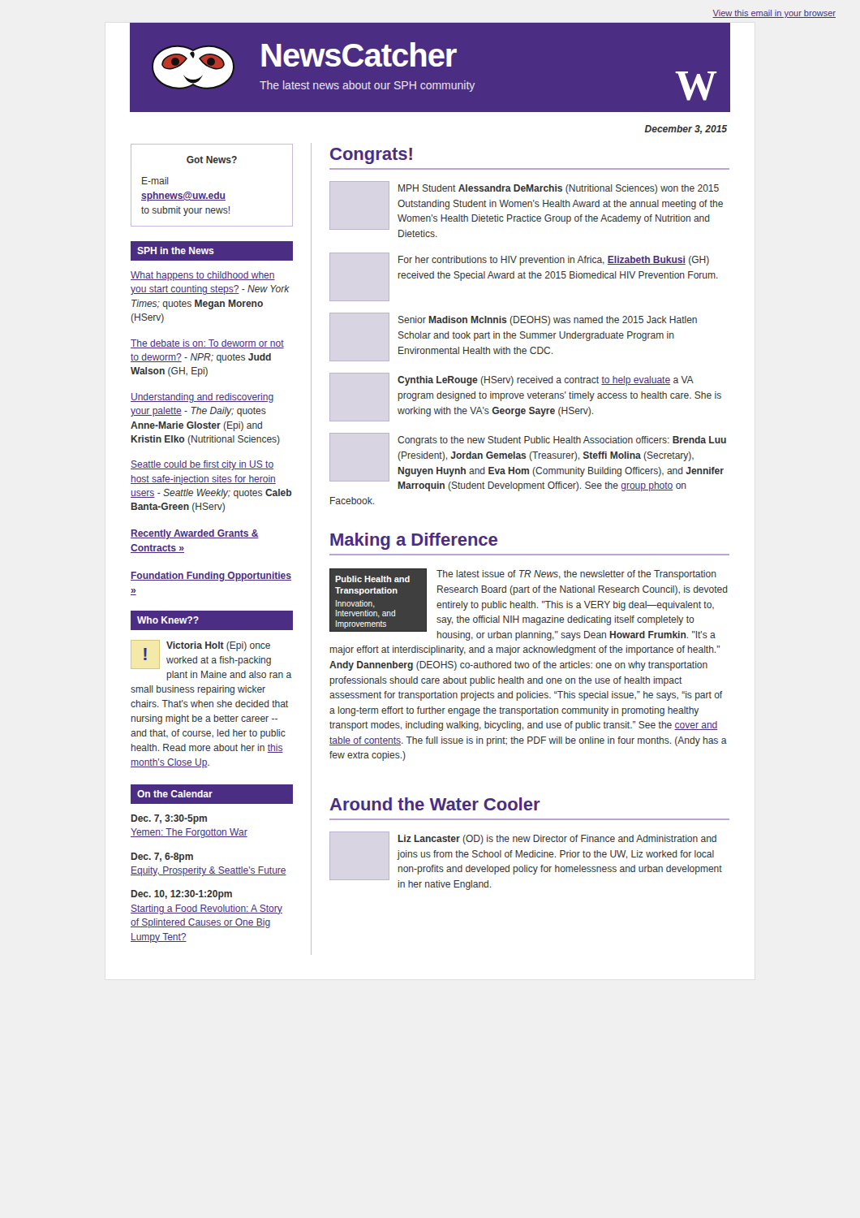View this email in your browser
NewsCatcher
The latest news about our SPH community
W
December 3, 2015
| Got News? E-mail sphnews@uw.edu to submit your news! SPH in the News What happens to childhood when you start counting steps? - New York Times; quotes Megan Moreno (HServ) The debate is on: To deworm or not to deworm? - NPR; quotes Judd Walson (GH, Epi) Understanding and rediscovering your palette - The Daily; quotes Anne-Marie Gloster (Epi) and Kristin Elko (Nutritional Sciences) Seattle could be first city in US to host safe-injection sites for heroin users - Seattle Weekly; quotes Caleb Banta-Green (HServ) Recently Awarded Grants & Contracts » Foundation Funding Opportunities » Who Knew?? ! Victoria Holt (Epi) once worked at a fish-packing plant in Maine and also ran a small business repairing wicker chairs. That's when she decided that nursing might be a better career -- and that, of course, led her to public health. Read more about her in this month's Close Up . On the Calendar Dec. 7, 3:30-5pm Yemen: The Forgotton War Dec. 7, 6-8pm Equity, Prosperity & Seattle's Future Dec. 10, 12:30-1:20pm Starting a Food Revolution: A Story of Splintered Causes or One Big Lumpy Tent? | Congrats! MPH Student Alessandra DeMarchis (Nutritional Sciences) won the 2015 Outstanding Student in Women's Health Award at the annual meeting of the Women's Health Dietetic Practice Group of the Academy of Nutrition and Dietetics. For her contributions to HIV prevention in Africa, Elizabeth Bukusi (GH) received the Special Award at the 2015 Biomedical HIV Prevention Forum. Senior Madison McInnis (DEOHS) was named the 2015 Jack Hatlen Scholar and took part in the Summer Undergraduate Program in Environmental Health with the CDC. Cynthia LeRouge (HServ) received a contract to help evaluate a VA program designed to improve veterans' timely access to health care. She is working with the VA's George Sayre (HServ). Congrats to the new Student Public Health Association officers: Brenda Luu (President), Jordan Gemelas (Treasurer), Steffi Molina (Secretary), Nguyen Huynh and Eva Hom (Community Building Officers), and Jennifer Marroquin (Student Development Officer). See the group photo on Facebook. Making a Difference Public Health and Transportation Innovation, Intervention, and Improvements The latest issue of TR News , the newsletter of the Transportation Research Board (part of the National Research Council), is devoted entirely to public health. "This is a VERY big deal—equivalent to, say, the official NIH magazine dedicating itself completely to housing, or urban planning," says Dean Howard Frumkin . "It's a major effort at interdisciplinarity, and a major acknowledgment of the importance of health." Andy Dannenberg (DEOHS) co-authored two of the articles: one on why transportation professionals should care about public health and one on the use of health impact assessment for transportation projects and policies. “This special issue,” he says, “is part of a long-term effort to further engage the transportation community in promoting healthy transport modes, including walking, bicycling, and use of public transit.” See the cover and table of contents . The full issue is in print; the PDF will be online in four months. (Andy has a few extra copies.) Around the Water Cooler Liz Lancaster (OD) is the new Director of Finance and Administration and joins us from the School of Medicine. Prior to the UW, Liz worked for local non-profits and developed policy for homelessness and urban development in her native England. |